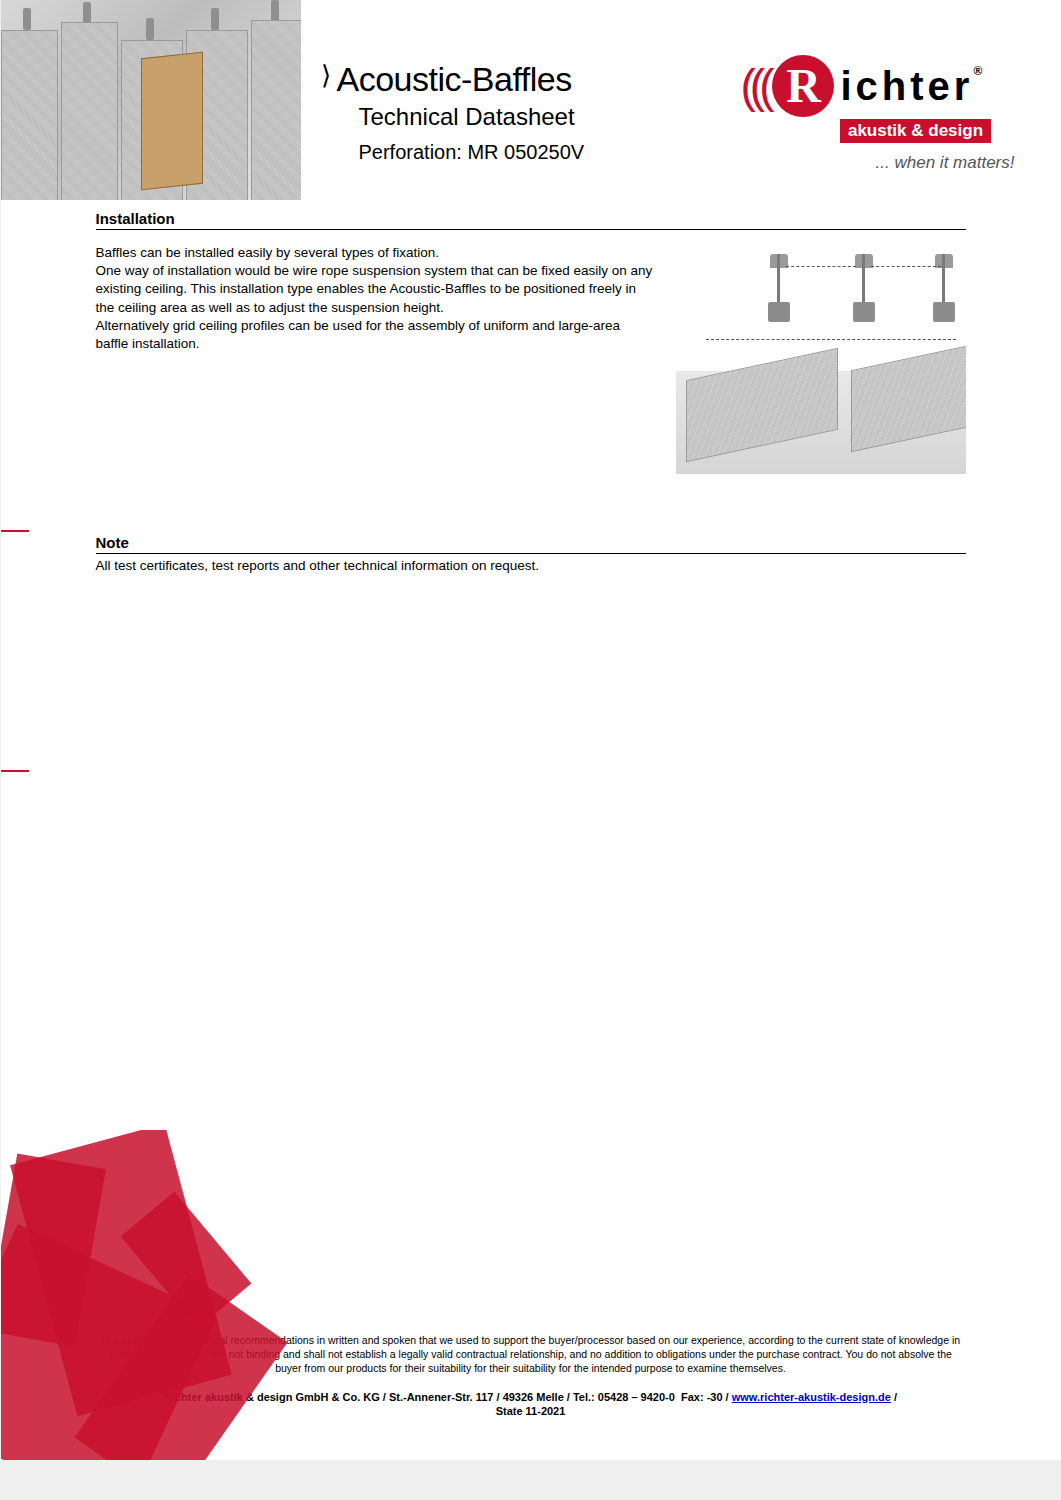⟩
Acoustic-Baffles
Technical Datasheet
Perforation: MR 050250V
((( R ichter®
akustik & design
... when it matters!
Installation
Baffles can be installed easily by several types of fixation.
One way of installation would be wire rope suspension system that can be fixed easily on any existing ceiling. This installation type enables the Acoustic-Baffles to be positioned freely in the ceiling area as well as to adjust the suspension height.
Alternatively grid ceiling profiles can be used for the assembly of uniform and large-area baffle installation.
Note
All test certificates, test reports and other technical information on request.
Our application of technical recommendations in written and spoken that we used to support the buyer/processor based on our experience, according to the current state of knowledge in science and practice, are not binding and shall not establish a legally valid contractual relationship, and no addition to obligations under the purchase contract. You do not absolve the buyer from our products for their suitability for their suitability for the intended purpose to examine themselves.
Richter akustik & design GmbH & Co. KG / St.-Annener-Str. 117 / 49326 Melle / Tel.: 05428 – 9420-0 Fax: -30 / www.richter-akustik-design.de /
State 11-2021